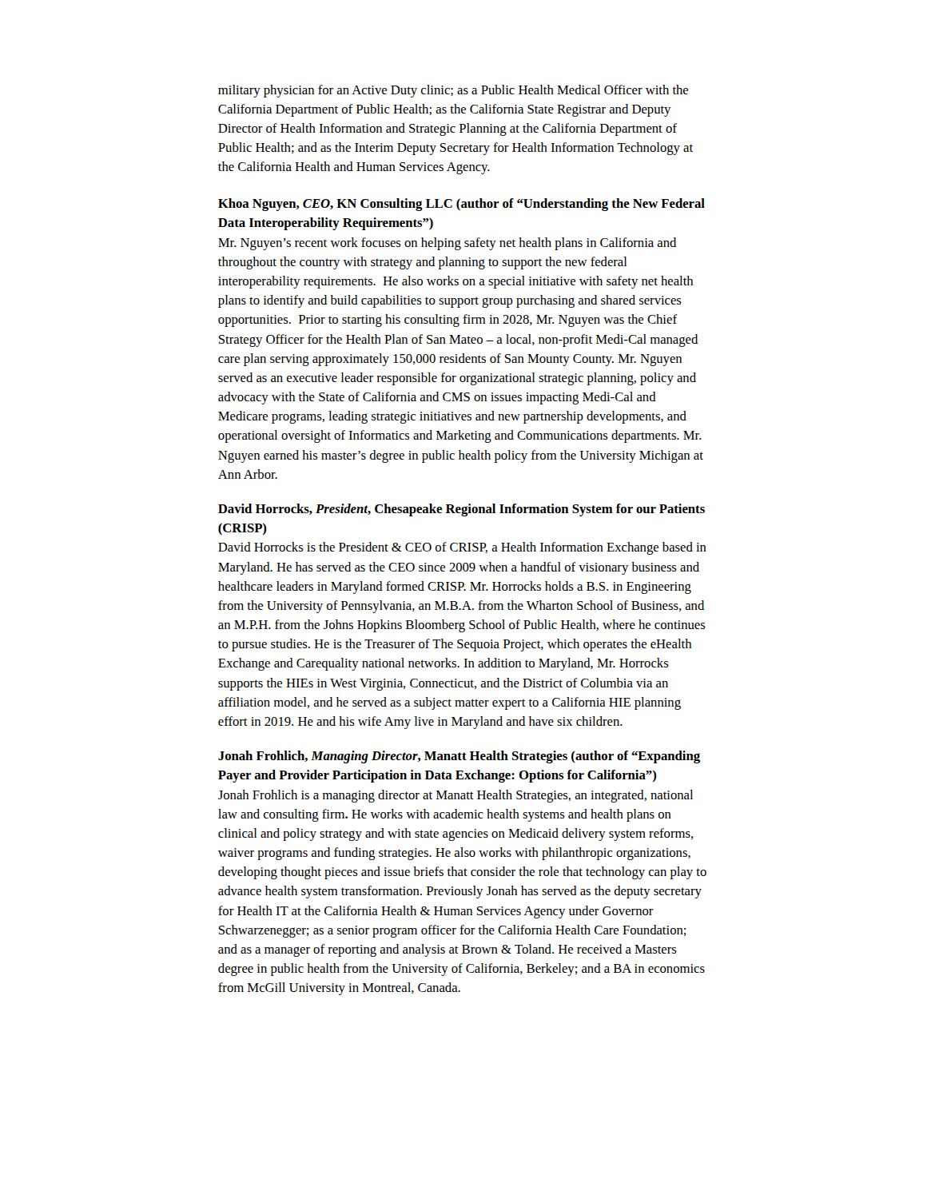military physician for an Active Duty clinic; as a Public Health Medical Officer with the California Department of Public Health; as the California State Registrar and Deputy Director of Health Information and Strategic Planning at the California Department of Public Health; and as the Interim Deputy Secretary for Health Information Technology at the California Health and Human Services Agency.
Khoa Nguyen, CEO, KN Consulting LLC (author of “Understanding the New Federal Data Interoperability Requirements”)
Mr. Nguyen’s recent work focuses on helping safety net health plans in California and throughout the country with strategy and planning to support the new federal interoperability requirements. He also works on a special initiative with safety net health plans to identify and build capabilities to support group purchasing and shared services opportunities. Prior to starting his consulting firm in 2028, Mr. Nguyen was the Chief Strategy Officer for the Health Plan of San Mateo – a local, non-profit Medi-Cal managed care plan serving approximately 150,000 residents of San Mounty County. Mr. Nguyen served as an executive leader responsible for organizational strategic planning, policy and advocacy with the State of California and CMS on issues impacting Medi-Cal and Medicare programs, leading strategic initiatives and new partnership developments, and operational oversight of Informatics and Marketing and Communications departments. Mr. Nguyen earned his master’s degree in public health policy from the University Michigan at Ann Arbor.
David Horrocks, President, Chesapeake Regional Information System for our Patients (CRISP)
David Horrocks is the President & CEO of CRISP, a Health Information Exchange based in Maryland. He has served as the CEO since 2009 when a handful of visionary business and healthcare leaders in Maryland formed CRISP. Mr. Horrocks holds a B.S. in Engineering from the University of Pennsylvania, an M.B.A. from the Wharton School of Business, and an M.P.H. from the Johns Hopkins Bloomberg School of Public Health, where he continues to pursue studies. He is the Treasurer of The Sequoia Project, which operates the eHealth Exchange and Carequality national networks. In addition to Maryland, Mr. Horrocks supports the HIEs in West Virginia, Connecticut, and the District of Columbia via an affiliation model, and he served as a subject matter expert to a California HIE planning effort in 2019. He and his wife Amy live in Maryland and have six children.
Jonah Frohlich, Managing Director, Manatt Health Strategies (author of “Expanding Payer and Provider Participation in Data Exchange: Options for California”)
Jonah Frohlich is a managing director at Manatt Health Strategies, an integrated, national law and consulting firm. He works with academic health systems and health plans on clinical and policy strategy and with state agencies on Medicaid delivery system reforms, waiver programs and funding strategies. He also works with philanthropic organizations, developing thought pieces and issue briefs that consider the role that technology can play to advance health system transformation. Previously Jonah has served as the deputy secretary for Health IT at the California Health & Human Services Agency under Governor Schwarzenegger; as a senior program officer for the California Health Care Foundation; and as a manager of reporting and analysis at Brown & Toland. He received a Masters degree in public health from the University of California, Berkeley; and a BA in economics from McGill University in Montreal, Canada.